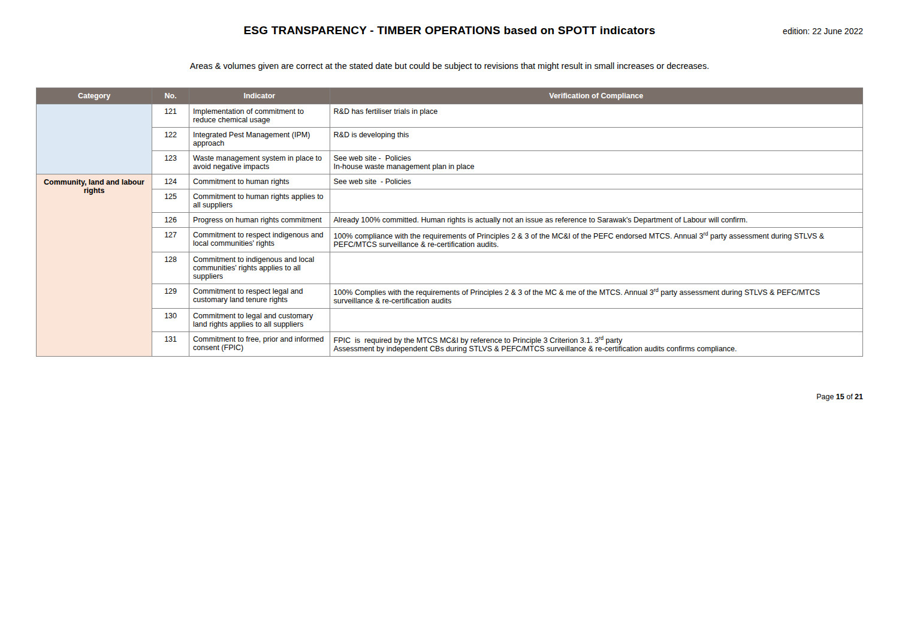ESG TRANSPARENCY - TIMBER OPERATIONS based on SPOTT indicators
edition: 22 June 2022
Areas & volumes given are correct at the stated date but could be subject to revisions that might result in small increases or decreases.
| Category | No. | Indicator | Verification of Compliance |
| --- | --- | --- | --- |
| | 121 | Implementation of commitment to reduce chemical usage | R&D has fertiliser trials in place |
| 122 | Integrated Pest Management (IPM) approach | R&D is developing this |
| 123 | Waste management system in place to avoid negative impacts | See web site - Policies In-house waste management plan in place |
| Community, land and labour rights | 124 | Commitment to human rights | See web site - Policies |
| 125 | Commitment to human rights applies to all suppliers | |
| 126 | Progress on human rights commitment | Already 100% committed. Human rights is actually not an issue as reference to Sarawak's Department of Labour will confirm. |
| 127 | Commitment to respect indigenous and local communities' rights | 100% compliance with the requirements of Principles 2 & 3 of the MC&I of the PEFC endorsed MTCS. Annual 3 rd party assessment during STLVS & PEFC/MTCS surveillance & re-certification audits. |
| 128 | Commitment to indigenous and local communities' rights applies to all suppliers | |
| 129 | Commitment to respect legal and customary land tenure rights | 100% Complies with the requirements of Principles 2 & 3 of the MC & me of the MTCS. Annual 3 rd party assessment during STLVS & PEFC/MTCS surveillance & re-certification audits |
| 130 | Commitment to legal and customary land rights applies to all suppliers | |
| 131 | Commitment to free, prior and informed consent (FPIC) | FPIC is required by the MTCS MC&I by reference to Principle 3 Criterion 3.1. 3 rd party Assessment by independent CBs during STLVS & PEFC/MTCS surveillance & re-certification audits confirms compliance. |
Page 15 of 21